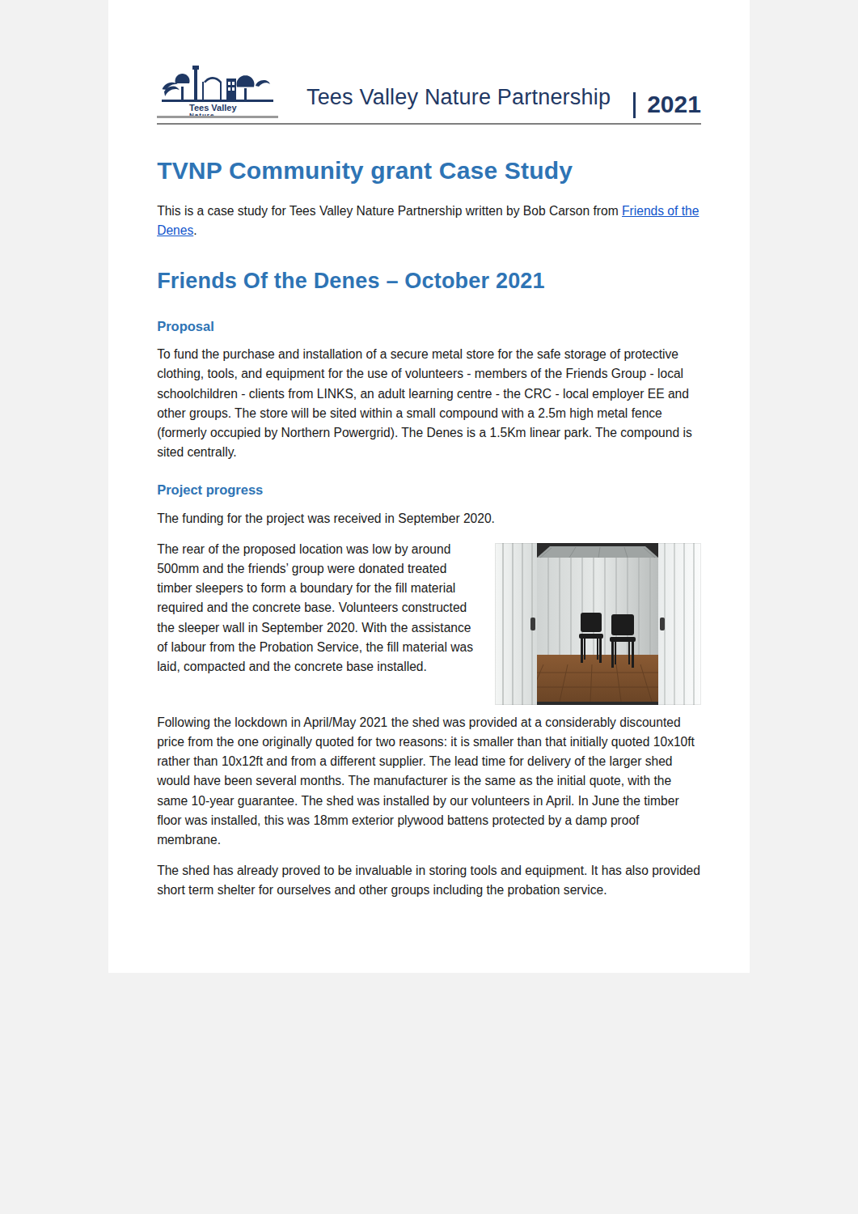Tees Valley Nature
Tees Valley Nature Partnership
2021
TVNP Community grant Case Study
This is a case study for Tees Valley Nature Partnership written by Bob Carson from Friends of the Denes.
Friends Of the Denes – October 2021
Proposal
To fund the purchase and installation of a secure metal store for the safe storage of protective clothing, tools, and equipment for the use of volunteers - members of the Friends Group - local schoolchildren - clients from LINKS, an adult learning centre - the CRC - local employer EE and other groups. The store will be sited within a small compound with a 2.5m high metal fence (formerly occupied by Northern Powergrid). The Denes is a 1.5Km linear park. The compound is sited centrally.
Project progress
The funding for the project was received in September 2020.
The rear of the proposed location was low by around 500mm and the friends’ group were donated treated timber sleepers to form a boundary for the fill material required and the concrete base. Volunteers constructed the sleeper wall in September 2020. With the assistance of labour from the Probation Service, the fill material was laid, compacted and the concrete base installed.
Following the lockdown in April/May 2021 the shed was provided at a considerably discounted price from the one originally quoted for two reasons: it is smaller than that initially quoted 10x10ft rather than 10x12ft and from a different supplier. The lead time for delivery of the larger shed would have been several months. The manufacturer is the same as the initial quote, with the same 10-year guarantee. The shed was installed by our volunteers in April. In June the timber floor was installed, this was 18mm exterior plywood battens protected by a damp proof membrane.
The shed has already proved to be invaluable in storing tools and equipment. It has also provided short term shelter for ourselves and other groups including the probation service.